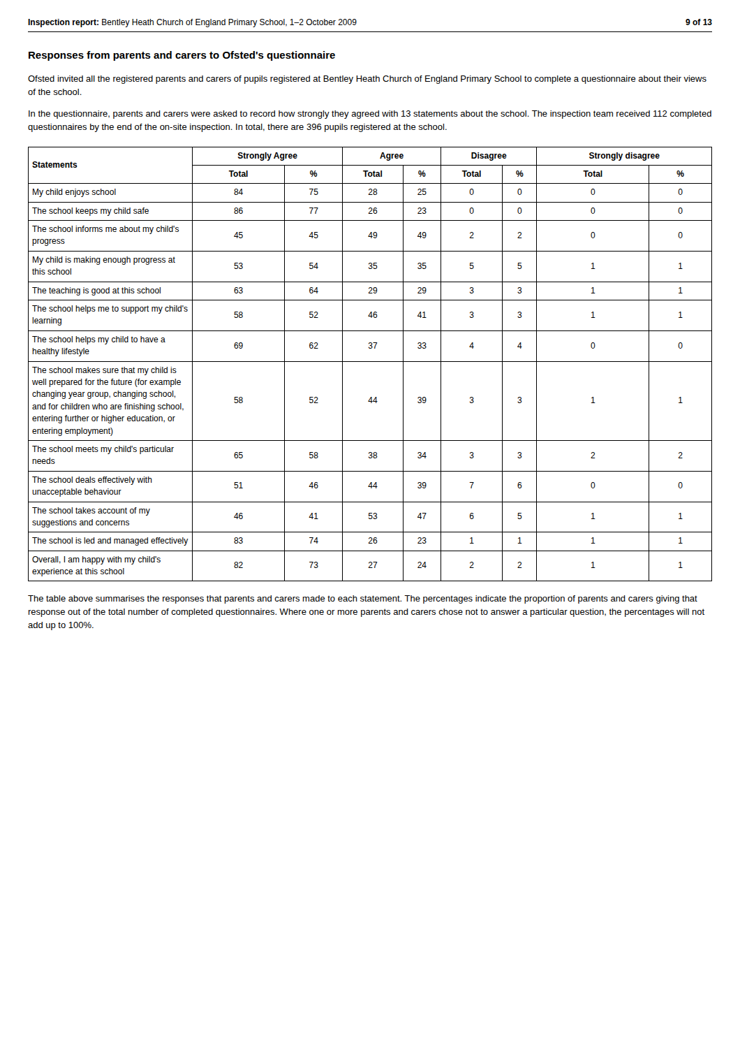Inspection report: Bentley Heath Church of England Primary School, 1–2 October 2009
9 of 13
Responses from parents and carers to Ofsted's questionnaire
Ofsted invited all the registered parents and carers of pupils registered at Bentley Heath Church of England Primary School to complete a questionnaire about their views of the school.
In the questionnaire, parents and carers were asked to record how strongly they agreed with 13 statements about the school. The inspection team received 112 completed questionnaires by the end of the on-site inspection. In total, there are 396 pupils registered at the school.
Responses from parents and carers to Ofsted's questionnaire
| Statements | Strongly Agree | Agree | Disagree | Strongly disagree |
| --- | --- | --- | --- | --- |
| Total | % | Total | % | Total | % | Total | % |
| My child enjoys school | 84 | 75 | 28 | 25 | 0 | 0 | 0 | 0 |
| The school keeps my child safe | 86 | 77 | 26 | 23 | 0 | 0 | 0 | 0 |
| The school informs me about my child's progress | 45 | 45 | 49 | 49 | 2 | 2 | 0 | 0 |
| My child is making enough progress at this school | 53 | 54 | 35 | 35 | 5 | 5 | 1 | 1 |
| The teaching is good at this school | 63 | 64 | 29 | 29 | 3 | 3 | 1 | 1 |
| The school helps me to support my child's learning | 58 | 52 | 46 | 41 | 3 | 3 | 1 | 1 |
| The school helps my child to have a healthy lifestyle | 69 | 62 | 37 | 33 | 4 | 4 | 0 | 0 |
| The school makes sure that my child is well prepared for the future (for example changing year group, changing school, and for children who are finishing school, entering further or higher education, or entering employment) | 58 | 52 | 44 | 39 | 3 | 3 | 1 | 1 |
| The school meets my child's particular needs | 65 | 58 | 38 | 34 | 3 | 3 | 2 | 2 |
| The school deals effectively with unacceptable behaviour | 51 | 46 | 44 | 39 | 7 | 6 | 0 | 0 |
| The school takes account of my suggestions and concerns | 46 | 41 | 53 | 47 | 6 | 5 | 1 | 1 |
| The school is led and managed effectively | 83 | 74 | 26 | 23 | 1 | 1 | 1 | 1 |
| Overall, I am happy with my child's experience at this school | 82 | 73 | 27 | 24 | 2 | 2 | 1 | 1 |
The table above summarises the responses that parents and carers made to each statement. The percentages indicate the proportion of parents and carers giving that response out of the total number of completed questionnaires. Where one or more parents and carers chose not to answer a particular question, the percentages will not add up to 100%.